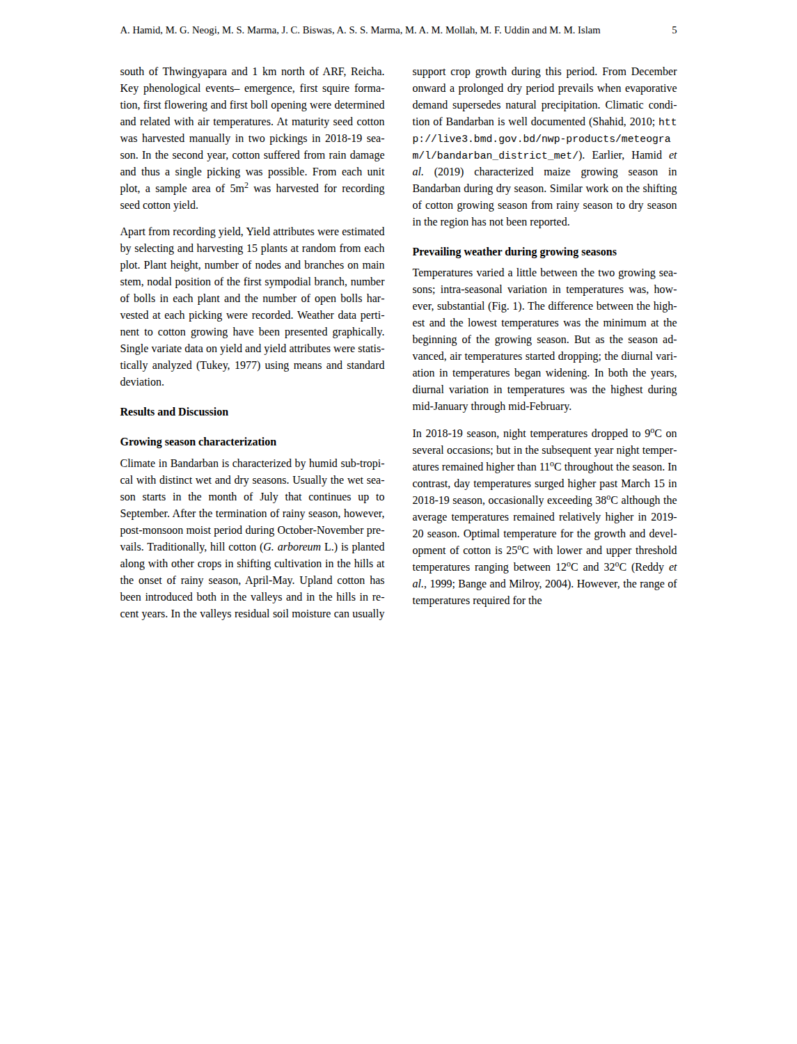A. Hamid, M. G. Neogi, M. S. Marma, J. C. Biswas, A. S. S. Marma, M. A. M. Mollah, M. F. Uddin and M. M. Islam 5
south of Thwingyapara and 1 km north of ARF, Reicha. Key phenological events– emergence, first squire formation, first flowering and first boll opening were determined and related with air temperatures. At maturity seed cotton was harvested manually in two pickings in 2018-19 season. In the second year, cotton suffered from rain damage and thus a single picking was possible. From each unit plot, a sample area of 5m2 was harvested for recording seed cotton yield.
Apart from recording yield, Yield attributes were estimated by selecting and harvesting 15 plants at random from each plot. Plant height, number of nodes and branches on main stem, nodal position of the first sympodial branch, number of bolls in each plant and the number of open bolls harvested at each picking were recorded. Weather data pertinent to cotton growing have been presented graphically. Single variate data on yield and yield attributes were statistically analyzed (Tukey, 1977) using means and standard deviation.
Results and Discussion
Growing season characterization
Climate in Bandarban is characterized by humid sub-tropical with distinct wet and dry seasons. Usually the wet season starts in the month of July that continues up to September. After the termination of rainy season, however, post-monsoon moist period during October-November prevails. Traditionally, hill cotton (G. arboreum L.) is planted along with other crops in shifting cultivation in the hills at the onset of rainy season, April-May. Upland cotton has been introduced both in the valleys and in the hills in recent years. In the valleys residual soil moisture can usually support crop growth during this period. From December onward a prolonged dry period prevails when evaporative demand supersedes natural precipitation. Climatic condition of Bandarban is well documented (Shahid, 2010; http://live3.bmd.gov.bd/nwp-products/meteogram/l/bandarban_district_met/). Earlier, Hamid et al. (2019) characterized maize growing season in Bandarban during dry season. Similar work on the shifting of cotton growing season from rainy season to dry season in the region has not been reported.
Prevailing weather during growing seasons
Temperatures varied a little between the two growing seasons; intra-seasonal variation in temperatures was, however, substantial (Fig. 1). The difference between the highest and the lowest temperatures was the minimum at the beginning of the growing season. But as the season advanced, air temperatures started dropping; the diurnal variation in temperatures began widening. In both the years, diurnal variation in temperatures was the highest during mid-January through mid-February.
In 2018-19 season, night temperatures dropped to 9oC on several occasions; but in the subsequent year night temperatures remained higher than 11oC throughout the season. In contrast, day temperatures surged higher past March 15 in 2018-19 season, occasionally exceeding 38oC although the average temperatures remained relatively higher in 2019-20 season. Optimal temperature for the growth and development of cotton is 25oC with lower and upper threshold temperatures ranging between 12oC and 32oC (Reddy et al., 1999; Bange and Milroy, 2004). However, the range of temperatures required for the